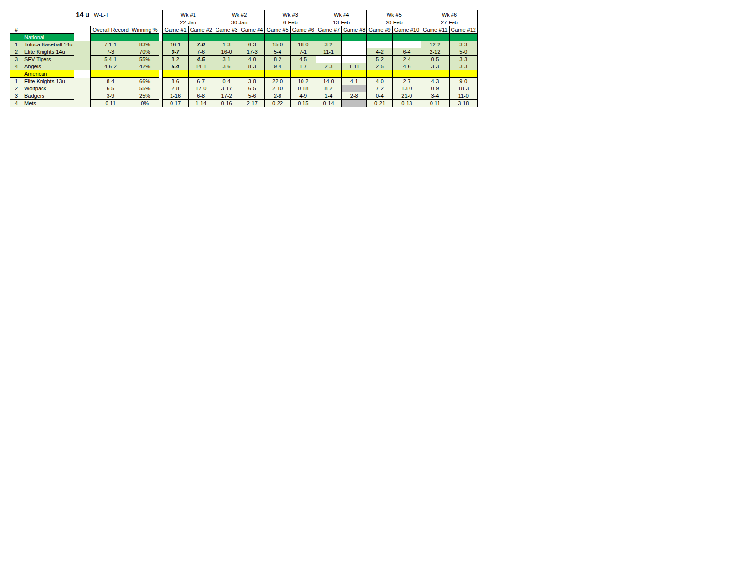| | 14 u | W-L-T | | Wk #1 | Wk #2 | Wk #3 | Wk #4 | Wk #5 | Wk #6 |
| | | | | | 22-Jan | 30-Jan | 6-Feb | 13-Feb | 20-Feb | 27-Feb |
| # | | | Overall Record | Winning % | | Game #1 | Game #2 | Game #3 | Game #4 | Game #5 | Game #6 | Game #7 | Game #8 | Game #9 | Game #10 | Game #11 | Game #12 |
| | National | | | | | | | | | | | | | | | | |
| 1 | Toluca Baseball 14u | | 7-1-1 | 83% | | 16-1 | 7-0 | 1-3 | 6-3 | 15-0 | 18-0 | 3-2 | | | | 12-2 | 3-3 |
| 2 | Elite Knights 14u | | 7-3 | 70% | | 0-7 | 7-6 | 16-0 | 17-3 | 5-4 | 7-1 | 11-1 | | 4-2 | 6-4 | 2-12 | 5-0 |
| 3 | SFV Tigers | | 5-4-1 | 55% | | 8-2 | 4-5 | 3-1 | 4-0 | 8-2 | 4-5 | | | 5-2 | 2-4 | 0-5 | 3-3 |
| 4 | Angels | | 4-6-2 | 42% | | 5-4 | 14-1 | 3-6 | 8-3 | 9-4 | 1-7 | 2-3 | 1-11 | 2-5 | 4-6 | 3-3 | 3-3 |
| | American | | | | | | | | | | | | | | | | |
| 1 | Elite Knights 13u | | 8-4 | 66% | | 8-6 | 6-7 | 0-4 | 3-8 | 22-0 | 10-2 | 14-0 | 4-1 | 4-0 | 2-7 | 4-3 | 9-0 |
| 2 | Wolfpack | | 6-5 | 55% | | 2-8 | 17-0 | 3-17 | 6-5 | 2-10 | 0-18 | 8-2 | | 7-2 | 13-0 | 0-9 | 18-3 |
| 3 | Badgers | | 3-9 | 25% | | 1-16 | 6-8 | 17-2 | 5-6 | 2-8 | 4-9 | 1-4 | 2-8 | 0-4 | 21-0 | 3-4 | 11-0 |
| 4 | Mets | | 0-11 | 0% | | 0-17 | 1-14 | 0-16 | 2-17 | 0-22 | 0-15 | 0-14 | | 0-21 | 0-13 | 0-11 | 3-18 |